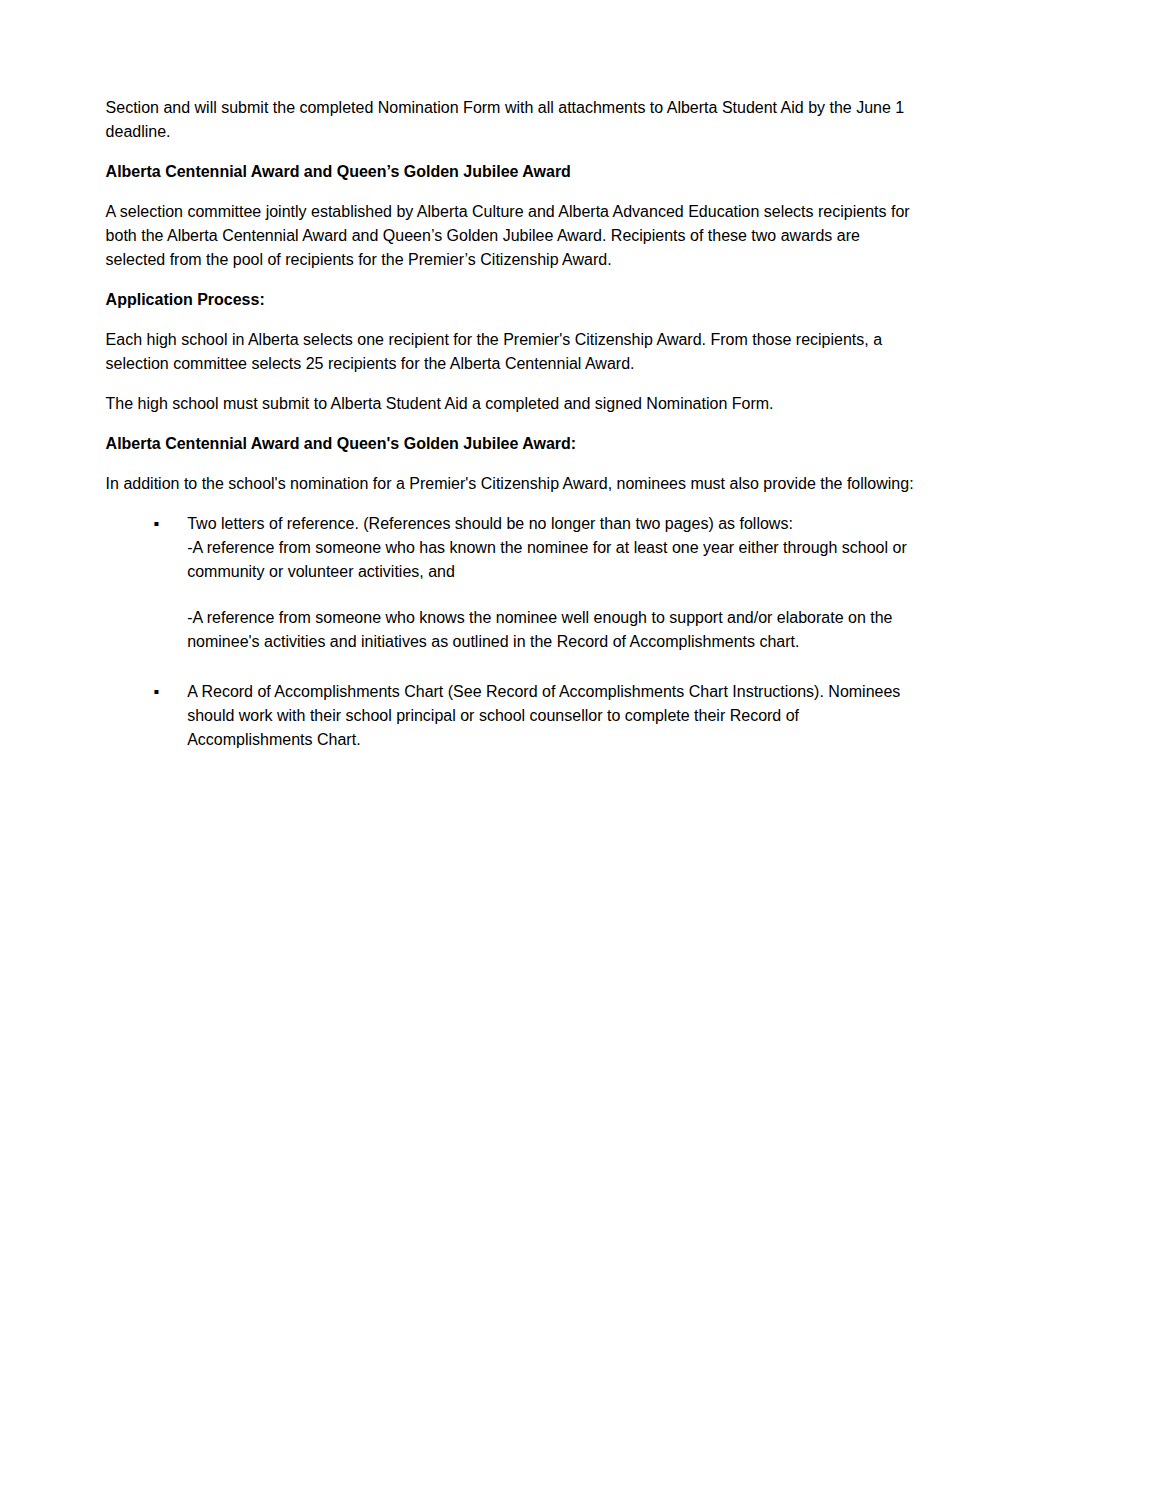Section and will submit the completed Nomination Form with all attachments to Alberta Student Aid by the June 1 deadline.
Alberta Centennial Award and Queen’s Golden Jubilee Award
A selection committee jointly established by Alberta Culture and Alberta Advanced Education selects recipients for both the Alberta Centennial Award and Queen’s Golden Jubilee Award. Recipients of these two awards are selected from the pool of recipients for the Premier’s Citizenship Award.
Application Process:
Each high school in Alberta selects one recipient for the Premier's Citizenship Award. From those recipients, a selection committee selects 25 recipients for the Alberta Centennial Award.
The high school must submit to Alberta Student Aid a completed and signed Nomination Form.
Alberta Centennial Award and Queen's Golden Jubilee Award:
In addition to the school's nomination for a Premier's Citizenship Award, nominees must also provide the following:
Two letters of reference. (References should be no longer than two pages) as follows:
-A reference from someone who has known the nominee for at least one year either through school or community or volunteer activities, and -A reference from someone who knows the nominee well enough to support and/or elaborate on the nominee's activities and initiatives as outlined in the Record of Accomplishments chart.
A Record of Accomplishments Chart (See Record of Accomplishments Chart Instructions). Nominees should work with their school principal or school counsellor to complete their Record of Accomplishments Chart.